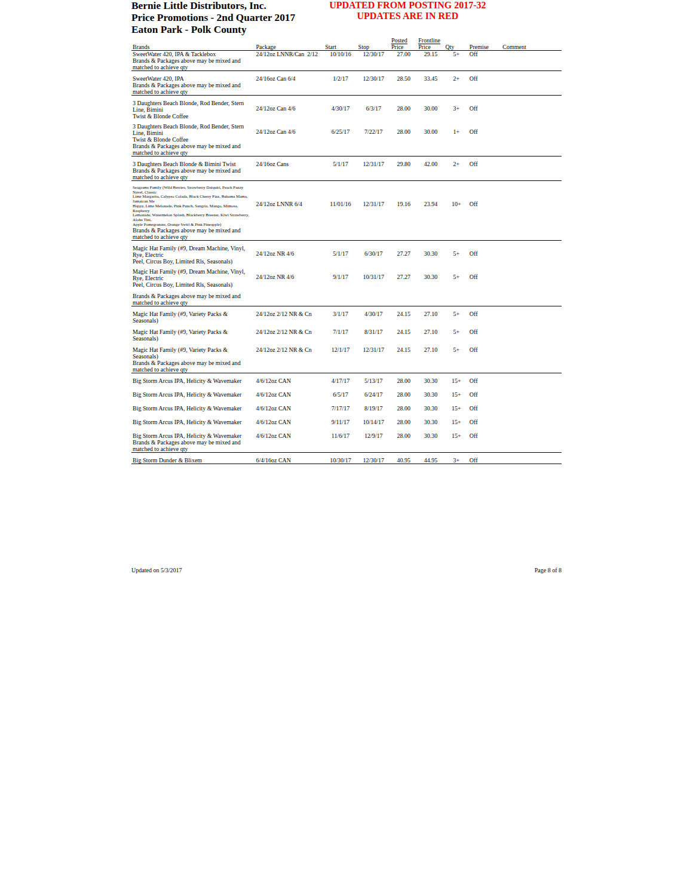Bernie Little Distributors, Inc.
Price Promotions - 2nd Quarter 2017
Eaton Park - Polk County
UPDATED FROM POSTING 2017-32
UPDATES ARE IN RED
| | | | | Posted | Frontline | | | |
| --- | --- | --- | --- | --- | --- | --- | --- | --- |
| Brands | Package | Start | Stop | Price | Price | Qty | Premise | Comment |
| SweetWater 420, IPA & Tacklebox | 24/12oz LNNR/Can 2/12 | 10/10/16 | 12/30/17 | 27.00 | 29.15 | 5+ | Off | |
| Brands & Packages above may be mixed and matched to achieve qty | | | | | | | | |
| SweetWater 420, IPA | 24/16oz Can 6/4 | 1/2/17 | 12/30/17 | 28.50 | 33.45 | 2+ | Off | |
| Brands & Packages above may be mixed and matched to achieve qty | | | | | | | | |
| 3 Daughters Beach Blonde, Rod Bender, Stern Line, Bimini Twist & Blonde Coffee | 24/12oz Can 4/6 | 4/30/17 | 6/3/17 | 28.00 | 30.00 | 3+ | Off | |
| 3 Daughters Beach Blonde, Rod Bender, Stern Line, Bimini Twist & Blonde Coffee | 24/12oz Can 4/6 | 6/25/17 | 7/22/17 | 28.00 | 30.00 | 1+ | Off | |
| Brands & Packages above may be mixed and matched to achieve qty | | | | | | | | |
| 3 Daughters Beach Blonde & Bimini Twist | 24/16oz Cans | 5/1/17 | 12/31/17 | 29.80 | 42.00 | 2+ | Off | |
| Brands & Packages above may be mixed and matched to achieve qty | | | | | | | | |
| Seagrams Family (Wild Berries, Strawberry Daiquiri, Peach Fuzzy Navel, Classic Lime Margarita, Calypso Colada, Black Cherry Fizz, Bahama Mama, Jamaican Me Happy, Lime Melonade, Pink Punch, Sangria, Mango, Mimosa, Raspberry Lemonade, Watermelon Splash, Blackberry Breezer, Kiwi Strawberry, Aloha Tini, Apple Pomegranate, Orange Swirl & Pink Pineapple) | 24/12oz LNNR 6/4 | 11/01/16 | 12/31/17 | 19.16 | 23.94 | 10+ | Off | |
| Brands & Packages above may be mixed and matched to achieve qty | | | | | | | | |
| Magic Hat Family (#9, Dream Machine, Vinyl, Rye, Electric Peel, Circus Boy, Limited Rls, Seasonals) | 24/12oz NR 4/6 | 5/1/17 | 6/30/17 | 27.27 | 30.30 | 5+ | Off | |
| Magic Hat Family (#9, Dream Machine, Vinyl, Rye, Electric Peel, Circus Boy, Limited Rls, Seasonals) | 24/12oz NR 4/6 | 9/1/17 | 10/31/17 | 27.27 | 30.30 | 5+ | Off | |
| Brands & Packages above may be mixed and matched to achieve qty | | | | | | | | |
| Magic Hat Family (#9, Variety Packs & Seasonals) | 24/12oz 2/12 NR & Cn | 3/1/17 | 4/30/17 | 24.15 | 27.10 | 5+ | Off | |
| Magic Hat Family (#9, Variety Packs & Seasonals) | 24/12oz 2/12 NR & Cn | 7/1/17 | 8/31/17 | 24.15 | 27.10 | 5+ | Off | |
| Magic Hat Family (#9, Variety Packs & Seasonals) | 24/12oz 2/12 NR & Cn | 12/1/17 | 12/31/17 | 24.15 | 27.10 | 5+ | Off | |
| Brands & Packages above may be mixed and matched to achieve qty | | | | | | | | |
| Big Storm Arcus IPA, Helicity & Wavemaker | 4/6/12oz CAN | 4/17/17 | 5/13/17 | 28.00 | 30.30 | 15+ | Off | |
| Big Storm Arcus IPA, Helicity & Wavemaker | 4/6/12oz CAN | 6/5/17 | 6/24/17 | 28.00 | 30.30 | 15+ | Off | |
| Big Storm Arcus IPA, Helicity & Wavemaker | 4/6/12oz CAN | 7/17/17 | 8/19/17 | 28.00 | 30.30 | 15+ | Off | |
| Big Storm Arcus IPA, Helicity & Wavemaker | 4/6/12oz CAN | 9/11/17 | 10/14/17 | 28.00 | 30.30 | 15+ | Off | |
| Big Storm Arcus IPA, Helicity & Wavemaker | 4/6/12oz CAN | 11/6/17 | 12/9/17 | 28.00 | 30.30 | 15+ | Off | |
| Brands & Packages above may be mixed and matched to achieve qty | | | | | | | | |
| Big Storm Dunder & Blixem | 6/4/16oz CAN | 10/30/17 | 12/30/17 | 40.95 | 44.95 | 3+ | Off | |
Updated on 5/3/2017
Page 8 of 8